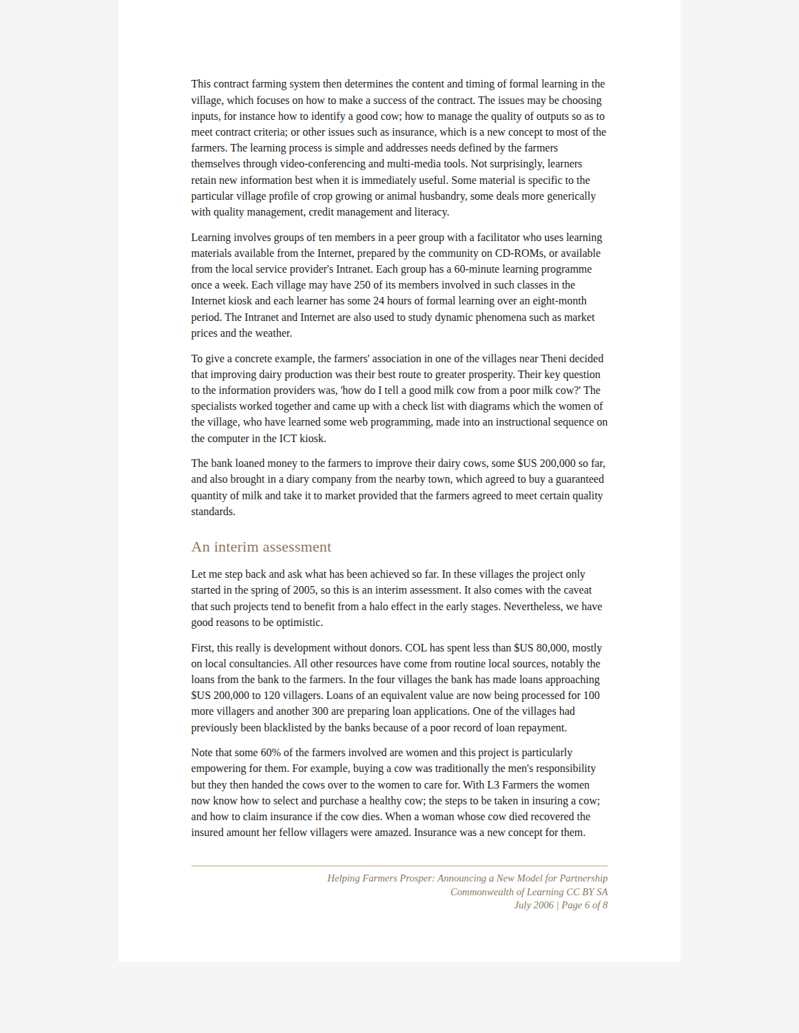This contract farming system then determines the content and timing of formal learning in the village, which focuses on how to make a success of the contract. The issues may be choosing inputs, for instance how to identify a good cow; how to manage the quality of outputs so as to meet contract criteria; or other issues such as insurance, which is a new concept to most of the farmers. The learning process is simple and addresses needs defined by the farmers themselves through video-conferencing and multi-media tools. Not surprisingly, learners retain new information best when it is immediately useful. Some material is specific to the particular village profile of crop growing or animal husbandry, some deals more generically with quality management, credit management and literacy.
Learning involves groups of ten members in a peer group with a facilitator who uses learning materials available from the Internet, prepared by the community on CD-ROMs, or available from the local service provider's Intranet. Each group has a 60-minute learning programme once a week. Each village may have 250 of its members involved in such classes in the Internet kiosk and each learner has some 24 hours of formal learning over an eight-month period. The Intranet and Internet are also used to study dynamic phenomena such as market prices and the weather.
To give a concrete example, the farmers' association in one of the villages near Theni decided that improving dairy production was their best route to greater prosperity. Their key question to the information providers was, 'how do I tell a good milk cow from a poor milk cow?' The specialists worked together and came up with a check list with diagrams which the women of the village, who have learned some web programming, made into an instructional sequence on the computer in the ICT kiosk.
The bank loaned money to the farmers to improve their dairy cows, some $US 200,000 so far, and also brought in a diary company from the nearby town, which agreed to buy a guaranteed quantity of milk and take it to market provided that the farmers agreed to meet certain quality standards.
An interim assessment
Let me step back and ask what has been achieved so far. In these villages the project only started in the spring of 2005, so this is an interim assessment. It also comes with the caveat that such projects tend to benefit from a halo effect in the early stages. Nevertheless, we have good reasons to be optimistic.
First, this really is development without donors. COL has spent less than $US 80,000, mostly on local consultancies. All other resources have come from routine local sources, notably the loans from the bank to the farmers. In the four villages the bank has made loans approaching $US 200,000 to 120 villagers. Loans of an equivalent value are now being processed for 100 more villagers and another 300 are preparing loan applications. One of the villages had previously been blacklisted by the banks because of a poor record of loan repayment.
Note that some 60% of the farmers involved are women and this project is particularly empowering for them. For example, buying a cow was traditionally the men's responsibility but they then handed the cows over to the women to care for. With L3 Farmers the women now know how to select and purchase a healthy cow; the steps to be taken in insuring a cow; and how to claim insurance if the cow dies. When a woman whose cow died recovered the insured amount her fellow villagers were amazed. Insurance was a new concept for them.
Helping Farmers Prosper: Announcing a New Model for Partnership
Commonwealth of Learning CC BY SA
July 2006 | Page 6 of 8